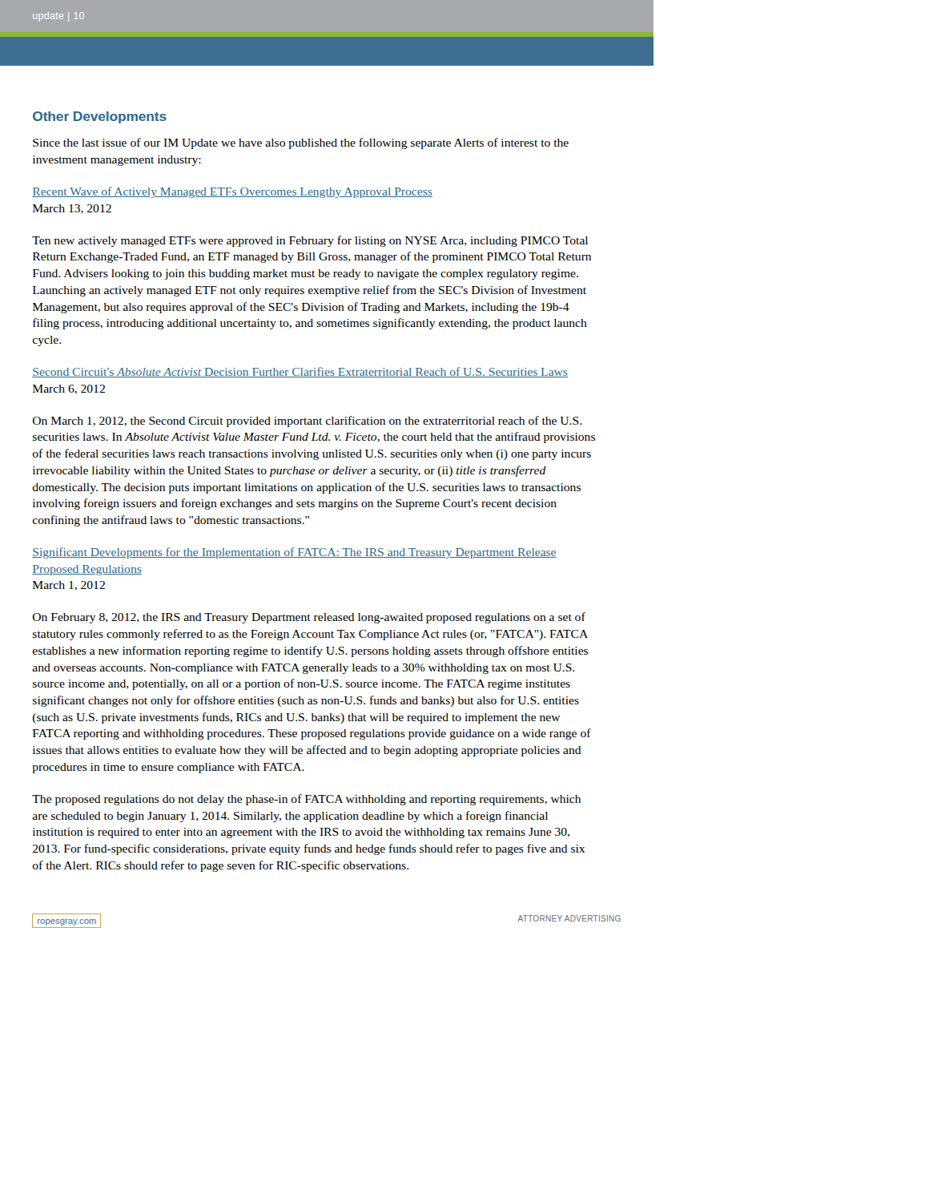update | 10
Other Developments
Since the last issue of our IM Update we have also published the following separate Alerts of interest to the investment management industry:
Recent Wave of Actively Managed ETFs Overcomes Lengthy Approval Process
March 13, 2012
Ten new actively managed ETFs were approved in February for listing on NYSE Arca, including PIMCO Total Return Exchange-Traded Fund, an ETF managed by Bill Gross, manager of the prominent PIMCO Total Return Fund. Advisers looking to join this budding market must be ready to navigate the complex regulatory regime. Launching an actively managed ETF not only requires exemptive relief from the SEC's Division of Investment Management, but also requires approval of the SEC's Division of Trading and Markets, including the 19b-4 filing process, introducing additional uncertainty to, and sometimes significantly extending, the product launch cycle.
Second Circuit's Absolute Activist Decision Further Clarifies Extraterritorial Reach of U.S. Securities Laws
March 6, 2012
On March 1, 2012, the Second Circuit provided important clarification on the extraterritorial reach of the U.S. securities laws. In Absolute Activist Value Master Fund Ltd. v. Ficeto, the court held that the antifraud provisions of the federal securities laws reach transactions involving unlisted U.S. securities only when (i) one party incurs irrevocable liability within the United States to purchase or deliver a security, or (ii) title is transferred domestically. The decision puts important limitations on application of the U.S. securities laws to transactions involving foreign issuers and foreign exchanges and sets margins on the Supreme Court's recent decision confining the antifraud laws to "domestic transactions."
Significant Developments for the Implementation of FATCA: The IRS and Treasury Department Release Proposed Regulations
March 1, 2012
On February 8, 2012, the IRS and Treasury Department released long-awaited proposed regulations on a set of statutory rules commonly referred to as the Foreign Account Tax Compliance Act rules (or, "FATCA"). FATCA establishes a new information reporting regime to identify U.S. persons holding assets through offshore entities and overseas accounts. Non-compliance with FATCA generally leads to a 30% withholding tax on most U.S. source income and, potentially, on all or a portion of non-U.S. source income. The FATCA regime institutes significant changes not only for offshore entities (such as non-U.S. funds and banks) but also for U.S. entities (such as U.S. private investments funds, RICs and U.S. banks) that will be required to implement the new FATCA reporting and withholding procedures. These proposed regulations provide guidance on a wide range of issues that allows entities to evaluate how they will be affected and to begin adopting appropriate policies and procedures in time to ensure compliance with FATCA.
The proposed regulations do not delay the phase-in of FATCA withholding and reporting requirements, which are scheduled to begin January 1, 2014. Similarly, the application deadline by which a foreign financial institution is required to enter into an agreement with the IRS to avoid the withholding tax remains June 30, 2013. For fund-specific considerations, private equity funds and hedge funds should refer to pages five and six of the Alert. RICs should refer to page seven for RIC-specific observations.
ropesgray.com
ATTORNEY ADVERTISING